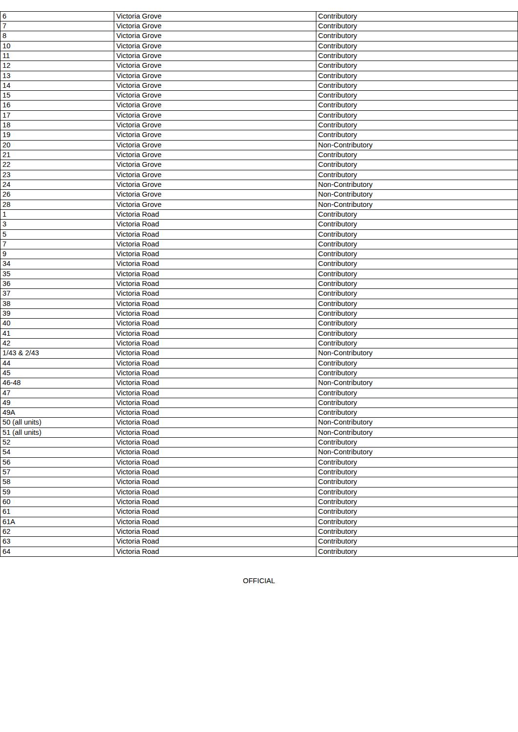| 6 | Victoria Grove | Contributory |
| 7 | Victoria Grove | Contributory |
| 8 | Victoria Grove | Contributory |
| 10 | Victoria Grove | Contributory |
| 11 | Victoria Grove | Contributory |
| 12 | Victoria Grove | Contributory |
| 13 | Victoria Grove | Contributory |
| 14 | Victoria Grove | Contributory |
| 15 | Victoria Grove | Contributory |
| 16 | Victoria Grove | Contributory |
| 17 | Victoria Grove | Contributory |
| 18 | Victoria Grove | Contributory |
| 19 | Victoria Grove | Contributory |
| 20 | Victoria Grove | Non-Contributory |
| 21 | Victoria Grove | Contributory |
| 22 | Victoria Grove | Contributory |
| 23 | Victoria Grove | Contributory |
| 24 | Victoria Grove | Non-Contributory |
| 26 | Victoria Grove | Non-Contributory |
| 28 | Victoria Grove | Non-Contributory |
| 1 | Victoria Road | Contributory |
| 3 | Victoria Road | Contributory |
| 5 | Victoria Road | Contributory |
| 7 | Victoria Road | Contributory |
| 9 | Victoria Road | Contributory |
| 34 | Victoria Road | Contributory |
| 35 | Victoria Road | Contributory |
| 36 | Victoria Road | Contributory |
| 37 | Victoria Road | Contributory |
| 38 | Victoria Road | Contributory |
| 39 | Victoria Road | Contributory |
| 40 | Victoria Road | Contributory |
| 41 | Victoria Road | Contributory |
| 42 | Victoria Road | Contributory |
| 1/43 & 2/43 | Victoria Road | Non-Contributory |
| 44 | Victoria Road | Contributory |
| 45 | Victoria Road | Contributory |
| 46-48 | Victoria Road | Non-Contributory |
| 47 | Victoria Road | Contributory |
| 49 | Victoria Road | Contributory |
| 49A | Victoria Road | Contributory |
| 50 (all units) | Victoria Road | Non-Contributory |
| 51 (all units) | Victoria Road | Non-Contributory |
| 52 | Victoria Road | Contributory |
| 54 | Victoria Road | Non-Contributory |
| 56 | Victoria Road | Contributory |
| 57 | Victoria Road | Contributory |
| 58 | Victoria Road | Contributory |
| 59 | Victoria Road | Contributory |
| 60 | Victoria Road | Contributory |
| 61 | Victoria Road | Contributory |
| 61A | Victoria Road | Contributory |
| 62 | Victoria Road | Contributory |
| 63 | Victoria Road | Contributory |
| 64 | Victoria Road | Contributory |
OFFICIAL